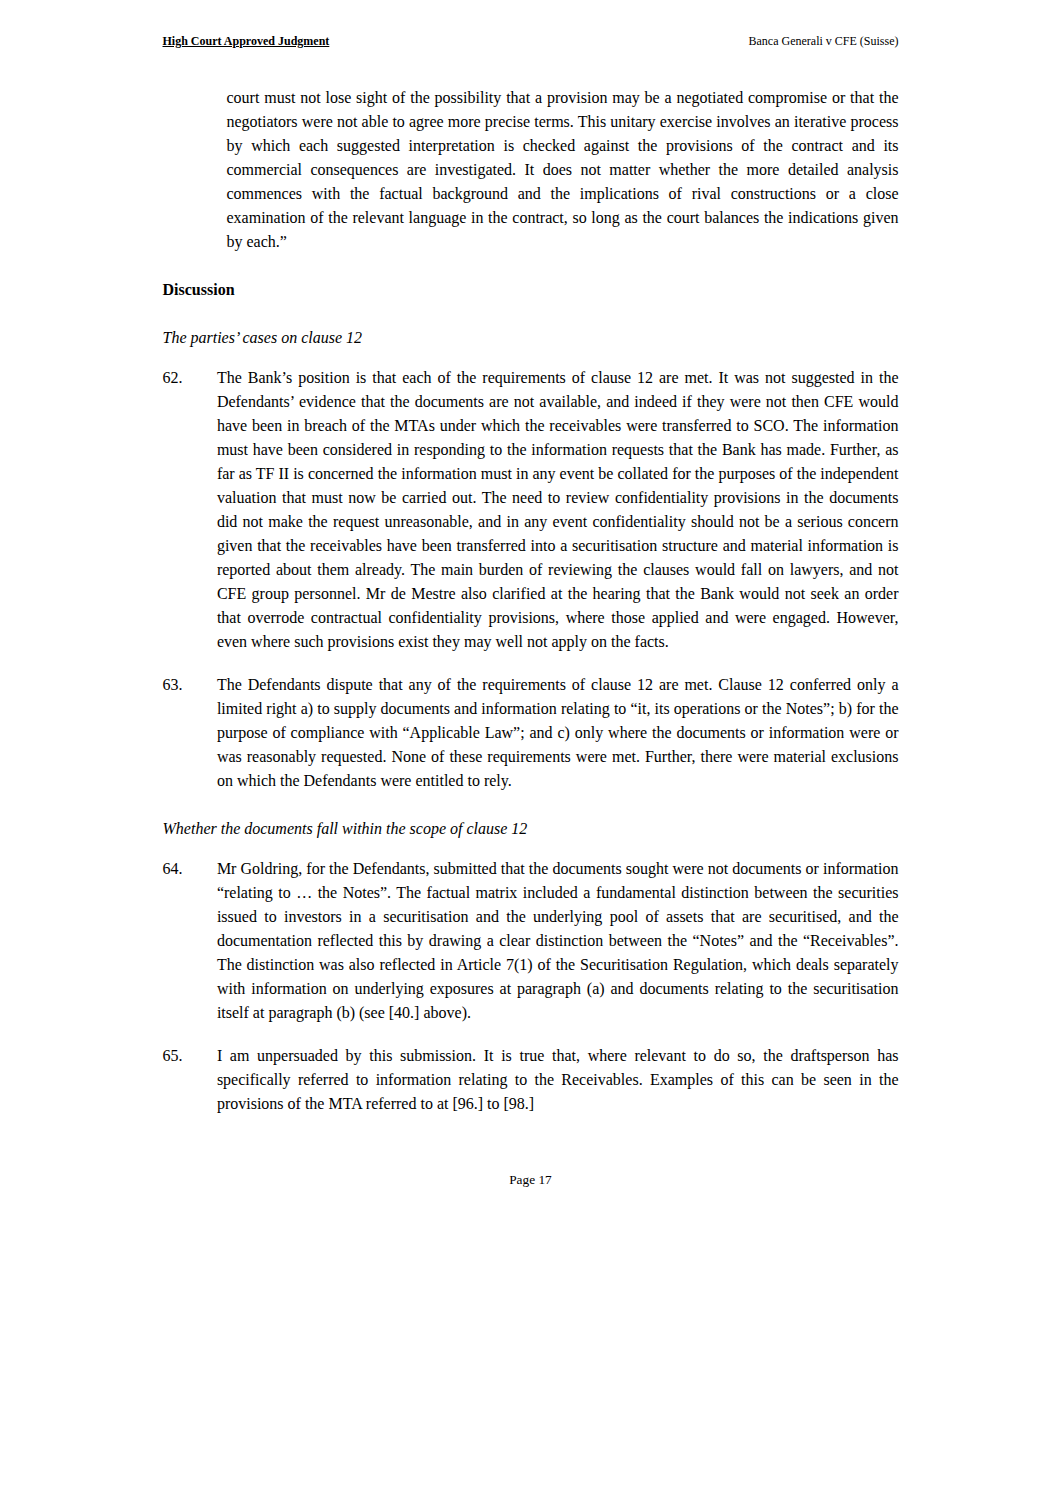High Court Approved Judgment Banca Generali v CFE (Suisse)
court must not lose sight of the possibility that a provision may be a negotiated compromise or that the negotiators were not able to agree more precise terms. This unitary exercise involves an iterative process by which each suggested interpretation is checked against the provisions of the contract and its commercial consequences are investigated. It does not matter whether the more detailed analysis commences with the factual background and the implications of rival constructions or a close examination of the relevant language in the contract, so long as the court balances the indications given by each.”
Discussion
The parties’ cases on clause 12
62. The Bank’s position is that each of the requirements of clause 12 are met. It was not suggested in the Defendants’ evidence that the documents are not available, and indeed if they were not then CFE would have been in breach of the MTAs under which the receivables were transferred to SCO. The information must have been considered in responding to the information requests that the Bank has made. Further, as far as TF II is concerned the information must in any event be collated for the purposes of the independent valuation that must now be carried out. The need to review confidentiality provisions in the documents did not make the request unreasonable, and in any event confidentiality should not be a serious concern given that the receivables have been transferred into a securitisation structure and material information is reported about them already. The main burden of reviewing the clauses would fall on lawyers, and not CFE group personnel. Mr de Mestre also clarified at the hearing that the Bank would not seek an order that overrode contractual confidentiality provisions, where those applied and were engaged. However, even where such provisions exist they may well not apply on the facts.
63. The Defendants dispute that any of the requirements of clause 12 are met. Clause 12 conferred only a limited right a) to supply documents and information relating to “it, its operations or the Notes”; b) for the purpose of compliance with “Applicable Law”; and c) only where the documents or information were or was reasonably requested. None of these requirements were met. Further, there were material exclusions on which the Defendants were entitled to rely.
Whether the documents fall within the scope of clause 12
64. Mr Goldring, for the Defendants, submitted that the documents sought were not documents or information “relating to … the Notes”. The factual matrix included a fundamental distinction between the securities issued to investors in a securitisation and the underlying pool of assets that are securitised, and the documentation reflected this by drawing a clear distinction between the “Notes” and the “Receivables”. The distinction was also reflected in Article 7(1) of the Securitisation Regulation, which deals separately with information on underlying exposures at paragraph (a) and documents relating to the securitisation itself at paragraph (b) (see [40.] above).
65. I am unpersuaded by this submission. It is true that, where relevant to do so, the draftsperson has specifically referred to information relating to the Receivables. Examples of this can be seen in the provisions of the MTA referred to at [96.] to [98.]
Page 17